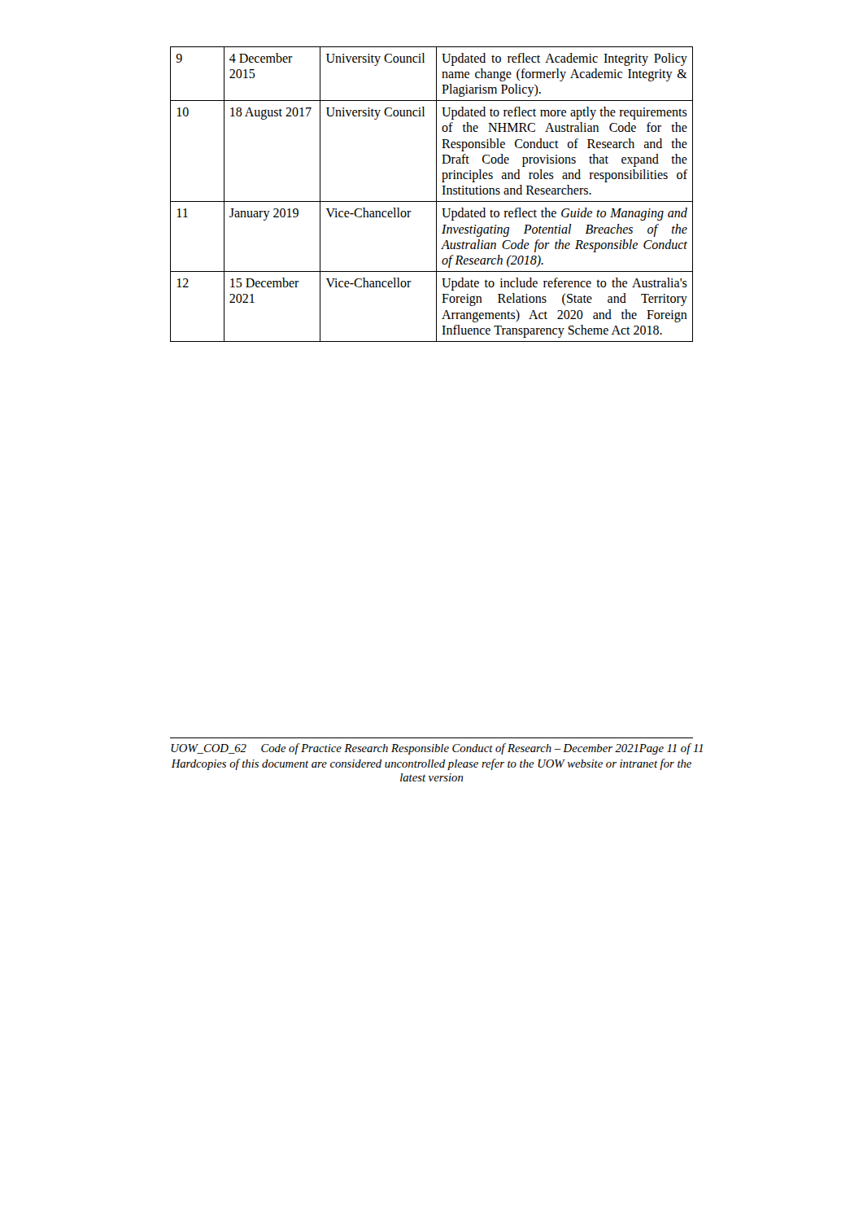| 9 | 4 December 2015 | University Council | Updated to reflect Academic Integrity Policy name change (formerly Academic Integrity & Plagiarism Policy). |
| 10 | 18 August 2017 | University Council | Updated to reflect more aptly the requirements of the NHMRC Australian Code for the Responsible Conduct of Research and the Draft Code provisions that expand the principles and roles and responsibilities of Institutions and Researchers. |
| 11 | January 2019 | Vice-Chancellor | Updated to reflect the Guide to Managing and Investigating Potential Breaches of the Australian Code for the Responsible Conduct of Research (2018). |
| 12 | 15 December 2021 | Vice-Chancellor | Update to include reference to the Australia's Foreign Relations (State and Territory Arrangements) Act 2020 and the Foreign Influence Transparency Scheme Act 2018. |
UOW_COD_62 Code of Practice Research Responsible Conduct of Research – December 2021 Page 11 of 11
Hardcopies of this document are considered uncontrolled please refer to the UOW website or intranet for the latest version